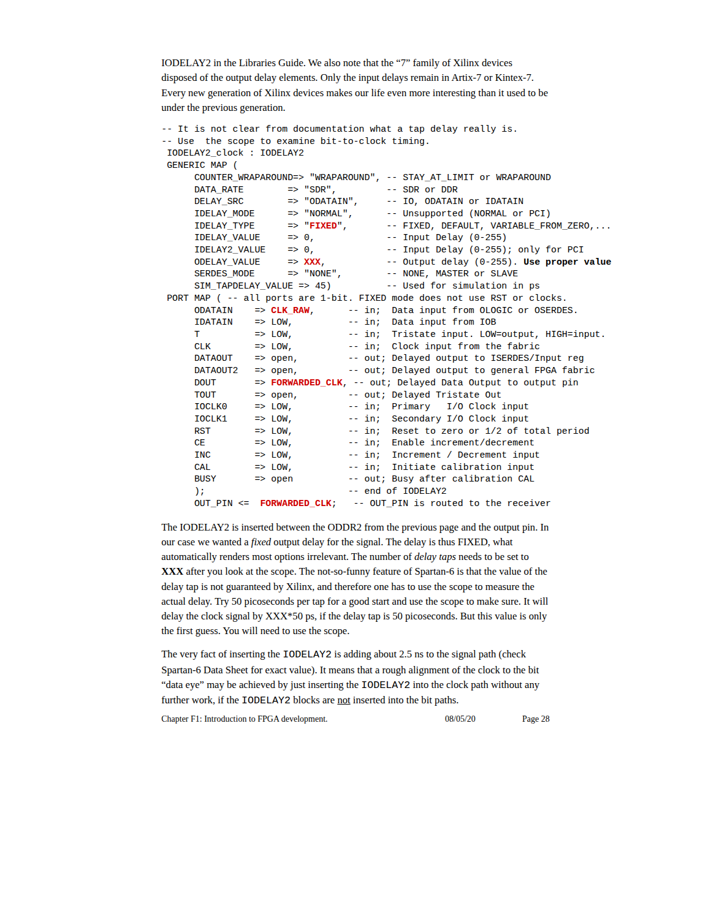IODELAY2 in the Libraries Guide. We also note that the “7” family of Xilinx devices disposed of the output delay elements. Only the input delays remain in Artix-7 or Kintex-7. Every new generation of Xilinx devices makes our life even more interesting than it used to be under the previous generation.
-- It is not clear from documentation what a tap delay really is.
-- Use  the scope to examine bit-to-clock timing.
 IODELAY2_clock : IODELAY2
 GENERIC MAP (
      COUNTER_WRAPAROUND=> "WRAPAROUND", -- STAY_AT_LIMIT or WRAPAROUND
      DATA_RATE        => "SDR",         -- SDR or DDR
      DELAY_SRC        => "ODATAIN",     -- IO, ODATAIN or IDATAIN
      IDELAY_MODE      => "NORMAL",      -- Unsupported (NORMAL or PCI)
      IDELAY_TYPE      => "FIXED",       -- FIXED, DEFAULT, VARIABLE_FROM_ZERO,...
      IDELAY_VALUE     => 0,             -- Input Delay (0-255)
      IDELAY2_VALUE    => 0,             -- Input Delay (0-255); only for PCI
      ODELAY_VALUE     => XXX,           -- Output delay (0-255). Use proper value
      SERDES_MODE      => "NONE",        -- NONE, MASTER or SLAVE
      SIM_TAPDELAY_VALUE => 45)          -- Used for simulation in ps
 PORT MAP ( -- all ports are 1-bit. FIXED mode does not use RST or clocks.
      ODATAIN    => CLK_RAW,      -- in;  Data input from OLOGIC or OSERDES.
      IDATAIN    => LOW,          -- in;  Data input from IOB
      T          => LOW,          -- in;  Tristate input. LOW=output, HIGH=input.
      CLK        => LOW,          -- in;  Clock input from the fabric
      DATAOUT    => open,         -- out; Delayed output to ISERDES/Input reg
      DATAOUT2   => open,         -- out; Delayed output to general FPGA fabric
      DOUT       => FORWARDED_CLK, -- out; Delayed Data Output to output pin
      TOUT       => open,         -- out; Delayed Tristate Out
      IOCLK0     => LOW,          -- in;  Primary   I/O Clock input
      IOCLK1     => LOW,          -- in;  Secondary I/O Clock input
      RST        => LOW,          -- in;  Reset to zero or 1/2 of total period
      CE         => LOW,          -- in;  Enable increment/decrement
      INC        => LOW,          -- in;  Increment / Decrement input
      CAL        => LOW,          -- in;  Initiate calibration input
      BUSY       => open          -- out; Busy after calibration CAL
      );                          -- end of IODELAY2
      OUT_PIN <=  FORWARDED_CLK;   -- OUT_PIN is routed to the receiver
The IODELAY2 is inserted between the ODDR2 from the previous page and the output pin. In our case we wanted a fixed output delay for the signal. The delay is thus FIXED, what automatically renders most options irrelevant. The number of delay taps needs to be set to XXX after you look at the scope. The not-so-funny feature of Spartan-6 is that the value of the delay tap is not guaranteed by Xilinx, and therefore one has to use the scope to measure the actual delay. Try 50 picoseconds per tap for a good start and use the scope to make sure. It will delay the clock signal by XXX*50 ps, if the delay tap is 50 picoseconds. But this value is only the first guess. You will need to use the scope.
The very fact of inserting the IODELAY2 is adding about 2.5 ns to the signal path (check Spartan-6 Data Sheet for exact value). It means that a rough alignment of the clock to the bit “data eye” may be achieved by just inserting the IODELAY2 into the clock path without any further work, if the IODELAY2 blocks are not inserted into the bit paths.
Chapter F1: Introduction to FPGA development.
08/05/20
Page 28